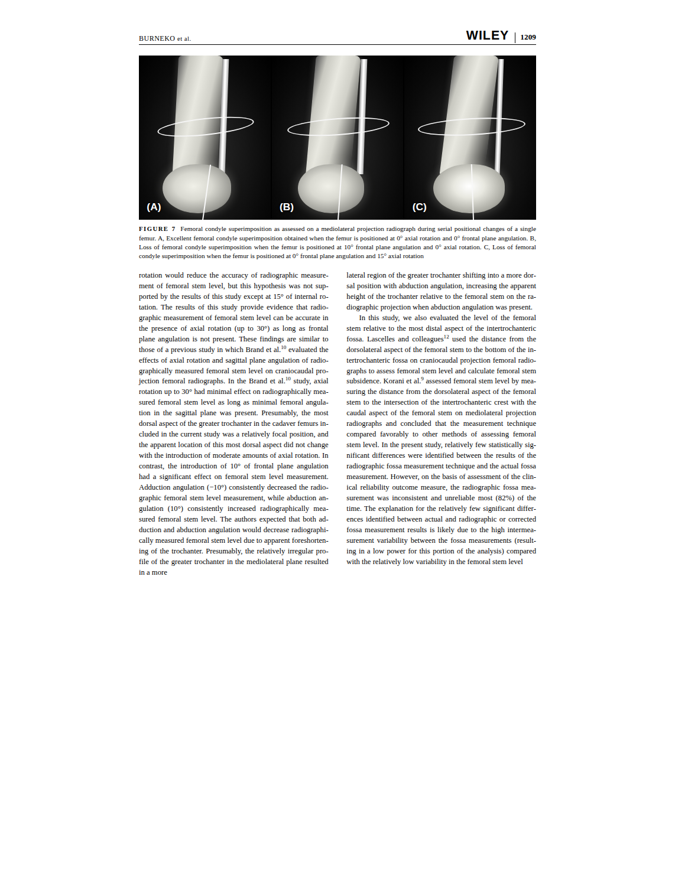Burneko et al.
WILEY
1209
(A)
(B)
(C)
FIGURE 7 Femoral condyle superimposition as assessed on a mediolateral projection radiograph during serial positional changes of a single femur. A, Excellent femoral condyle superimposition obtained when the femur is positioned at 0° axial rotation and 0° frontal plane angulation. B, Loss of femoral condyle superimposition when the femur is positioned at 10° frontal plane angulation and 0° axial rotation. C, Loss of femoral condyle superimposition when the femur is positioned at 0° frontal plane angulation and 15° axial rotation
rotation would reduce the accuracy of radiographic measurement of femoral stem level, but this hypothesis was not supported by the results of this study except at 15° of internal rotation. The results of this study provide evidence that radiographic measurement of femoral stem level can be accurate in the presence of axial rotation (up to 30°) as long as frontal plane angulation is not present. These findings are similar to those of a previous study in which Brand et al.10 evaluated the effects of axial rotation and sagittal plane angulation of radiographically measured femoral stem level on craniocaudal projection femoral radiographs. In the Brand et al.10 study, axial rotation up to 30° had minimal effect on radiographically measured femoral stem level as long as minimal femoral angulation in the sagittal plane was present. Presumably, the most dorsal aspect of the greater trochanter in the cadaver femurs included in the current study was a relatively focal position, and the apparent location of this most dorsal aspect did not change with the introduction of moderate amounts of axial rotation. In contrast, the introduction of 10° of frontal plane angulation had a significant effect on femoral stem level measurement. Adduction angulation (−10°) consistently decreased the radiographic femoral stem level measurement, while abduction angulation (10°) consistently increased radiographically measured femoral stem level. The authors expected that both adduction and abduction angulation would decrease radiographically measured femoral stem level due to apparent foreshortening of the trochanter. Presumably, the relatively irregular profile of the greater trochanter in the mediolateral plane resulted in a more
lateral region of the greater trochanter shifting into a more dorsal position with abduction angulation, increasing the apparent height of the trochanter relative to the femoral stem on the radiographic projection when abduction angulation was present.
In this study, we also evaluated the level of the femoral stem relative to the most distal aspect of the intertrochanteric fossa. Lascelles and colleagues12 used the distance from the dorsolateral aspect of the femoral stem to the bottom of the intertrochanteric fossa on craniocaudal projection femoral radiographs to assess femoral stem level and calculate femoral stem subsidence. Korani et al.9 assessed femoral stem level by measuring the distance from the dorsolateral aspect of the femoral stem to the intersection of the intertrochanteric crest with the caudal aspect of the femoral stem on mediolateral projection radiographs and concluded that the measurement technique compared favorably to other methods of assessing femoral stem level. In the present study, relatively few statistically significant differences were identified between the results of the radiographic fossa measurement technique and the actual fossa measurement. However, on the basis of assessment of the clinical reliability outcome measure, the radiographic fossa measurement was inconsistent and unreliable most (82%) of the time. The explanation for the relatively few significant differences identified between actual and radiographic or corrected fossa measurement results is likely due to the high intermeasurement variability between the fossa measurements (resulting in a low power for this portion of the analysis) compared with the relatively low variability in the femoral stem level